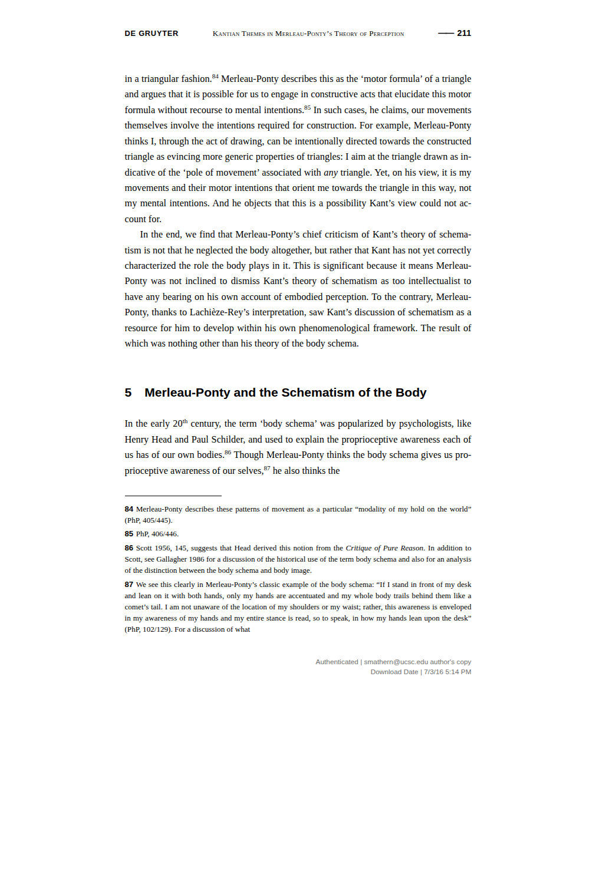De Gruyter Kantian Themes in Merleau-Ponty’s Theory of Perception ——211
in a triangular fashion.84 Merleau-Ponty describes this as the ‘motor formula’ of a triangle and argues that it is possible for us to engage in constructive acts that elucidate this motor formula without recourse to mental intentions.85 In such cases, he claims, our movements themselves involve the intentions required for construction. For example, Merleau-Ponty thinks I, through the act of drawing, can be intentionally directed towards the constructed triangle as evincing more generic properties of triangles: I aim at the triangle drawn as indicative of the ‘pole of movement’ associated with any triangle. Yet, on his view, it is my movements and their motor intentions that orient me towards the triangle in this way, not my mental intentions. And he objects that this is a possibility Kant’s view could not account for.
In the end, we find that Merleau-Ponty’s chief criticism of Kant’s theory of schematism is not that he neglected the body altogether, but rather that Kant has not yet correctly characterized the role the body plays in it. This is significant because it means Merleau-Ponty was not inclined to dismiss Kant’s theory of schematism as too intellectualist to have any bearing on his own account of embodied perception. To the contrary, Merleau-Ponty, thanks to Lachièze-Rey’s interpretation, saw Kant’s discussion of schematism as a resource for him to develop within his own phenomenological framework. The result of which was nothing other than his theory of the body schema.
5 Merleau-Ponty and the Schematism of the Body
In the early 20th century, the term ‘body schema’ was popularized by psychologists, like Henry Head and Paul Schilder, and used to explain the proprioceptive awareness each of us has of our own bodies.86 Though Merleau-Ponty thinks the body schema gives us proprioceptive awareness of our selves,87 he also thinks the
84 Merleau-Ponty describes these patterns of movement as a particular “modality of my hold on the world” (PhP, 405/445).
85 PhP, 406/446.
86 Scott 1956, 145, suggests that Head derived this notion from the Critique of Pure Reason. In addition to Scott, see Gallagher 1986 for a discussion of the historical use of the term body schema and also for an analysis of the distinction between the body schema and body image.
87 We see this clearly in Merleau-Ponty’s classic example of the body schema: “If I stand in front of my desk and lean on it with both hands, only my hands are accentuated and my whole body trails behind them like a comet’s tail. I am not unaware of the location of my shoulders or my waist; rather, this awareness is enveloped in my awareness of my hands and my entire stance is read, so to speak, in how my hands lean upon the desk” (PhP, 102/129). For a discussion of what
Authenticated | smathern@ucsc.edu author's copy
Download Date | 7/3/16 5:14 PM